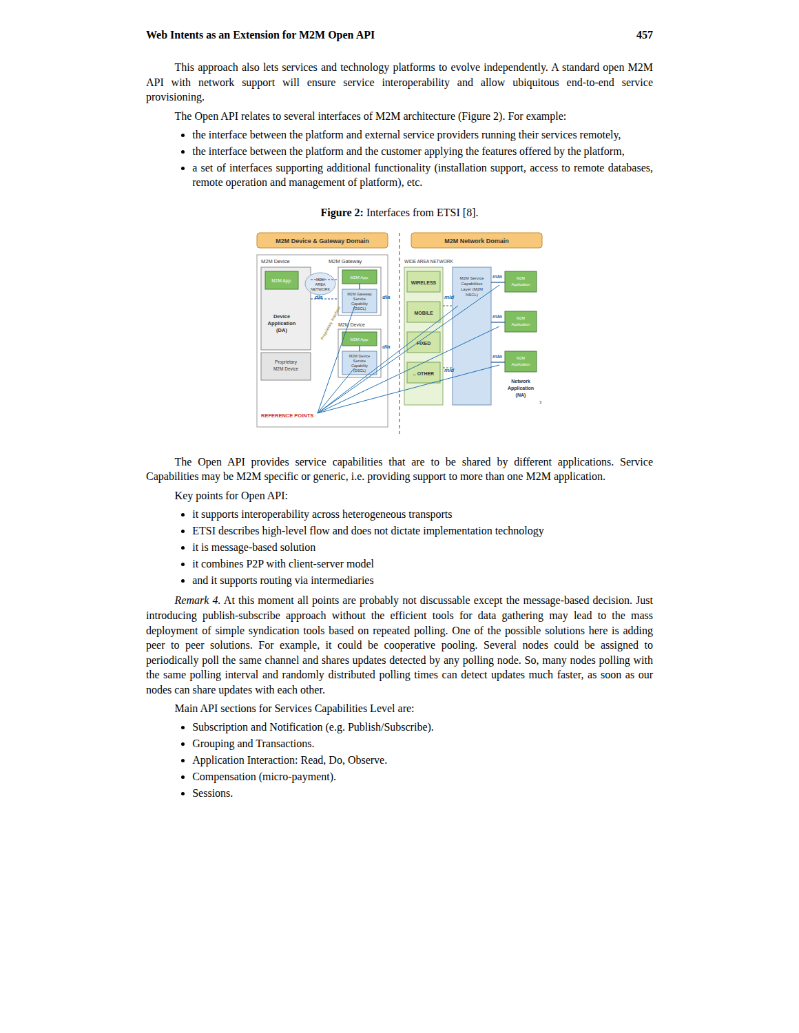Web Intents as an Extension for M2M Open API 457
This approach also lets services and technology platforms to evolve independently. A standard open M2M API with network support will ensure service interoperability and allow ubiquitous end-to-end service provisioning.
The Open API relates to several interfaces of M2M architecture (Figure 2). For example:
the interface between the platform and external service providers running their services remotely,
the interface between the platform and the customer applying the features offered by the platform,
a set of interfaces supporting additional functionality (installation support, access to remote databases, remote operation and management of platform), etc.
Figure 2: Interfaces from ETSI [8].
M2M Device & Gateway Domain M2M Network Domain M2M Device M2M Gateway WIDE AREA NETWORK M2M App. Device Application (DA) Proprietary M2M Device M2M AREA NETWORK M2M App. M2M Gateway Service Capability (GSCL) M2M Device M2M App. M2M Device Service Capability (DSCL) dIa dIa dIa Proprietary Interface WIRELESS MOBILE FIXED .. OTHER M2M Service Capabilities Layer (M2M NSCL) mId mId M2M Application M2M Application M2M Application mIa mIa mIa Network Application (NA) 3 REFERENCE POINTS
The Open API provides service capabilities that are to be shared by different applications. Service Capabilities may be M2M specific or generic, i.e. providing support to more than one M2M application.
Key points for Open API:
it supports interoperability across heterogeneous transports
ETSI describes high-level flow and does not dictate implementation technology
it is message-based solution
it combines P2P with client-server model
and it supports routing via intermediaries
Remark 4. At this moment all points are probably not discussable except the message-based decision. Just introducing publish-subscribe approach without the efficient tools for data gathering may lead to the mass deployment of simple syndication tools based on repeated polling. One of the possible solutions here is adding peer to peer solutions. For example, it could be cooperative pooling. Several nodes could be assigned to periodically poll the same channel and shares updates detected by any polling node. So, many nodes polling with the same polling interval and randomly distributed polling times can detect updates much faster, as soon as our nodes can share updates with each other.
Main API sections for Services Capabilities Level are:
Subscription and Notification (e.g. Publish/Subscribe).
Grouping and Transactions.
Application Interaction: Read, Do, Observe.
Compensation (micro-payment).
Sessions.